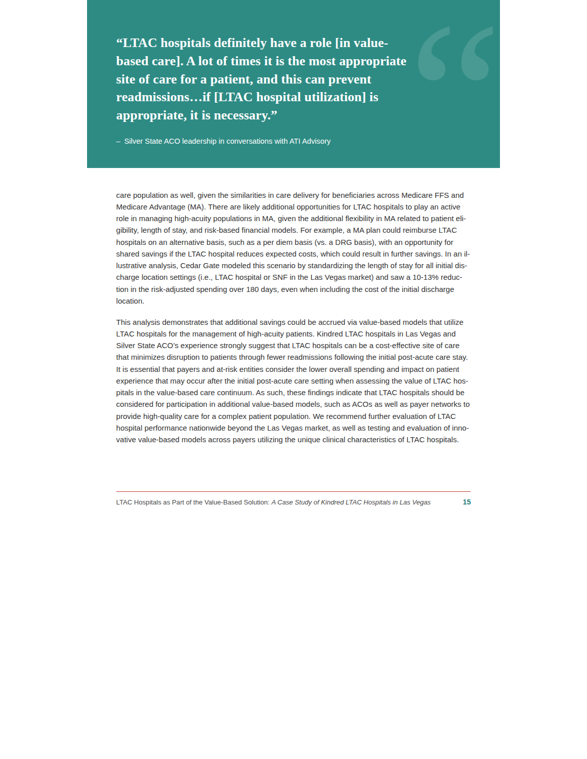“
“LTAC hospitals definitely have a role [in value-based care]. A lot of times it is the most appropriate site of care for a patient, and this can prevent readmissions…if [LTAC hospital utilization] is appropriate, it is necessary.”
– Silver State ACO leadership in conversations with ATI Advisory
care population as well, given the similarities in care delivery for beneficiaries across Medicare FFS and Medicare Advantage (MA). There are likely additional opportunities for LTAC hospitals to play an active role in managing high-acuity populations in MA, given the additional flexibility in MA related to patient eligibility, length of stay, and risk-based financial models. For example, a MA plan could reimburse LTAC hospitals on an alternative basis, such as a per diem basis (vs. a DRG basis), with an opportunity for shared savings if the LTAC hospital reduces expected costs, which could result in further savings. In an illustrative analysis, Cedar Gate modeled this scenario by standardizing the length of stay for all initial discharge location settings (i.e., LTAC hospital or SNF in the Las Vegas market) and saw a 10-13% reduction in the risk-adjusted spending over 180 days, even when including the cost of the initial discharge location.
This analysis demonstrates that additional savings could be accrued via value-based models that utilize LTAC hospitals for the management of high-acuity patients. Kindred LTAC hospitals in Las Vegas and Silver State ACO’s experience strongly suggest that LTAC hospitals can be a cost-effective site of care that minimizes disruption to patients through fewer readmissions following the initial post-acute care stay. It is essential that payers and at-risk entities consider the lower overall spending and impact on patient experience that may occur after the initial post-acute care setting when assessing the value of LTAC hospitals in the value-based care continuum. As such, these findings indicate that LTAC hospitals should be considered for participation in additional value-based models, such as ACOs as well as payer networks to provide high-quality care for a complex patient population. We recommend further evaluation of LTAC hospital performance nationwide beyond the Las Vegas market, as well as testing and evaluation of innovative value-based models across payers utilizing the unique clinical characteristics of LTAC hospitals.
LTAC Hospitals as Part of the Value-Based Solution: A Case Study of Kindred LTAC Hospitals in Las Vegas
15